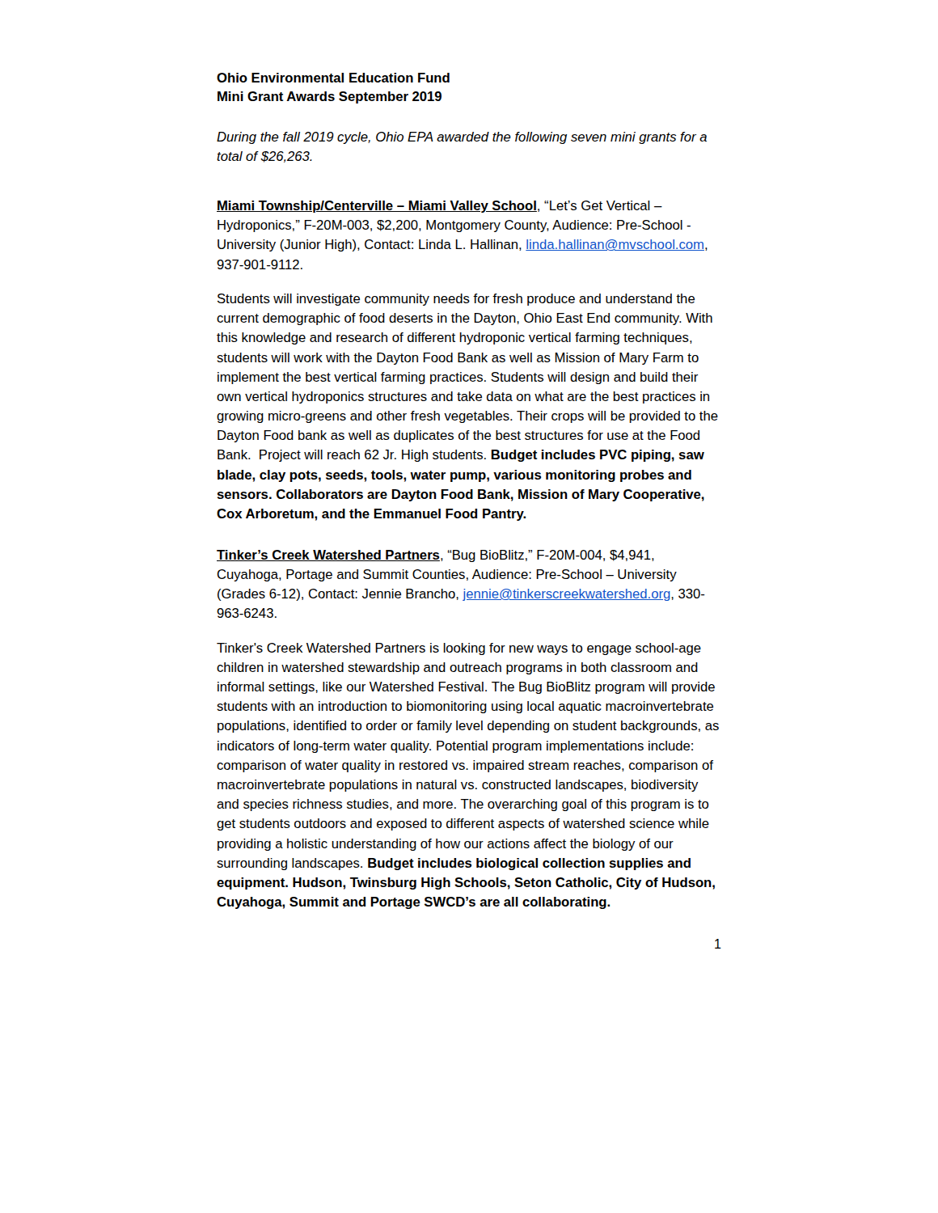Ohio Environmental Education Fund
Mini Grant Awards September 2019
During the fall 2019 cycle, Ohio EPA awarded the following seven mini grants for a total of $26,263.
Miami Township/Centerville – Miami Valley School, “Let’s Get Vertical – Hydroponics,” F-20M-003, $2,200, Montgomery County, Audience: Pre-School - University (Junior High), Contact: Linda L. Hallinan, linda.hallinan@mvschool.com, 937-901-9112.
Students will investigate community needs for fresh produce and understand the current demographic of food deserts in the Dayton, Ohio East End community. With this knowledge and research of different hydroponic vertical farming techniques, students will work with the Dayton Food Bank as well as Mission of Mary Farm to implement the best vertical farming practices. Students will design and build their own vertical hydroponics structures and take data on what are the best practices in growing micro-greens and other fresh vegetables. Their crops will be provided to the Dayton Food bank as well as duplicates of the best structures for use at the Food Bank. Project will reach 62 Jr. High students. Budget includes PVC piping, saw blade, clay pots, seeds, tools, water pump, various monitoring probes and sensors. Collaborators are Dayton Food Bank, Mission of Mary Cooperative, Cox Arboretum, and the Emmanuel Food Pantry.
Tinker’s Creek Watershed Partners, “Bug BioBlitz,” F-20M-004, $4,941, Cuyahoga, Portage and Summit Counties, Audience: Pre-School – University (Grades 6-12), Contact: Jennie Brancho, jennie@tinkerscreekwatershed.org, 330-963-6243.
Tinker's Creek Watershed Partners is looking for new ways to engage school-age children in watershed stewardship and outreach programs in both classroom and informal settings, like our Watershed Festival. The Bug BioBlitz program will provide students with an introduction to biomonitoring using local aquatic macroinvertebrate populations, identified to order or family level depending on student backgrounds, as indicators of long-term water quality. Potential program implementations include: comparison of water quality in restored vs. impaired stream reaches, comparison of macroinvertebrate populations in natural vs. constructed landscapes, biodiversity and species richness studies, and more. The overarching goal of this program is to get students outdoors and exposed to different aspects of watershed science while providing a holistic understanding of how our actions affect the biology of our surrounding landscapes. Budget includes biological collection supplies and equipment. Hudson, Twinsburg High Schools, Seton Catholic, City of Hudson, Cuyahoga, Summit and Portage SWCD’s are all collaborating.
1